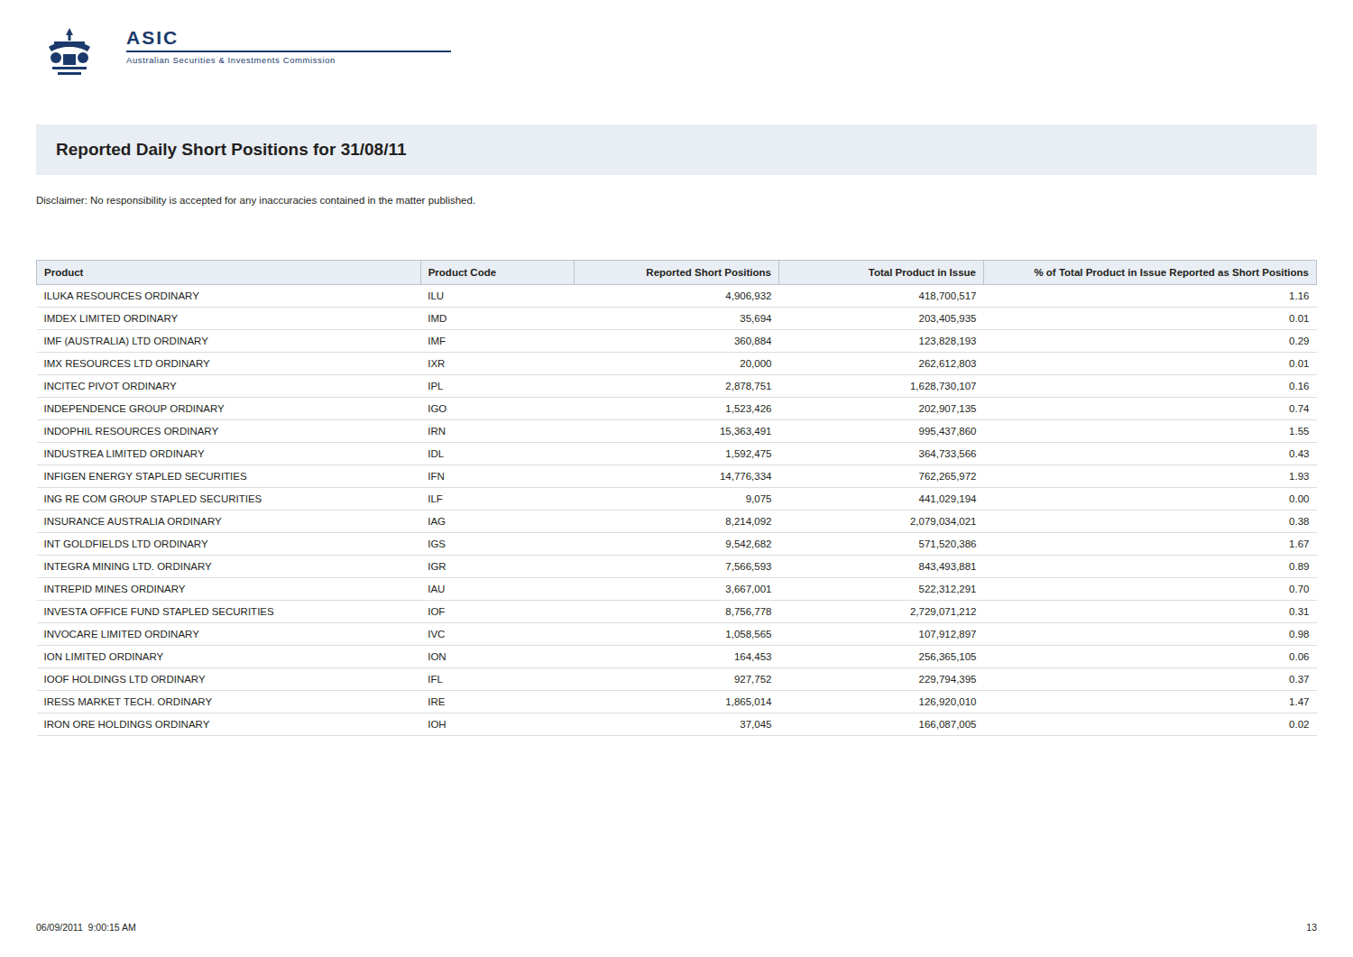ASIC
Australian Securities & Investments Commission
Reported Daily Short Positions for 31/08/11
Disclaimer: No responsibility is accepted for any inaccuracies contained in the matter published.
| Product | Product Code | Reported Short Positions | Total Product in Issue | % of Total Product in Issue Reported as Short Positions |
| --- | --- | --- | --- | --- |
| ILUKA RESOURCES ORDINARY | ILU | 4,906,932 | 418,700,517 | 1.16 |
| IMDEX LIMITED ORDINARY | IMD | 35,694 | 203,405,935 | 0.01 |
| IMF (AUSTRALIA) LTD ORDINARY | IMF | 360,884 | 123,828,193 | 0.29 |
| IMX RESOURCES LTD ORDINARY | IXR | 20,000 | 262,612,803 | 0.01 |
| INCITEC PIVOT ORDINARY | IPL | 2,878,751 | 1,628,730,107 | 0.16 |
| INDEPENDENCE GROUP ORDINARY | IGO | 1,523,426 | 202,907,135 | 0.74 |
| INDOPHIL RESOURCES ORDINARY | IRN | 15,363,491 | 995,437,860 | 1.55 |
| INDUSTREA LIMITED ORDINARY | IDL | 1,592,475 | 364,733,566 | 0.43 |
| INFIGEN ENERGY STAPLED SECURITIES | IFN | 14,776,334 | 762,265,972 | 1.93 |
| ING RE COM GROUP STAPLED SECURITIES | ILF | 9,075 | 441,029,194 | 0.00 |
| INSURANCE AUSTRALIA ORDINARY | IAG | 8,214,092 | 2,079,034,021 | 0.38 |
| INT GOLDFIELDS LTD ORDINARY | IGS | 9,542,682 | 571,520,386 | 1.67 |
| INTEGRA MINING LTD. ORDINARY | IGR | 7,566,593 | 843,493,881 | 0.89 |
| INTREPID MINES ORDINARY | IAU | 3,667,001 | 522,312,291 | 0.70 |
| INVESTA OFFICE FUND STAPLED SECURITIES | IOF | 8,756,778 | 2,729,071,212 | 0.31 |
| INVOCARE LIMITED ORDINARY | IVC | 1,058,565 | 107,912,897 | 0.98 |
| ION LIMITED ORDINARY | ION | 164,453 | 256,365,105 | 0.06 |
| IOOF HOLDINGS LTD ORDINARY | IFL | 927,752 | 229,794,395 | 0.37 |
| IRESS MARKET TECH. ORDINARY | IRE | 1,865,014 | 126,920,010 | 1.47 |
| IRON ORE HOLDINGS ORDINARY | IOH | 37,045 | 166,087,005 | 0.02 |
06/09/2011 9:00:15 AM
13